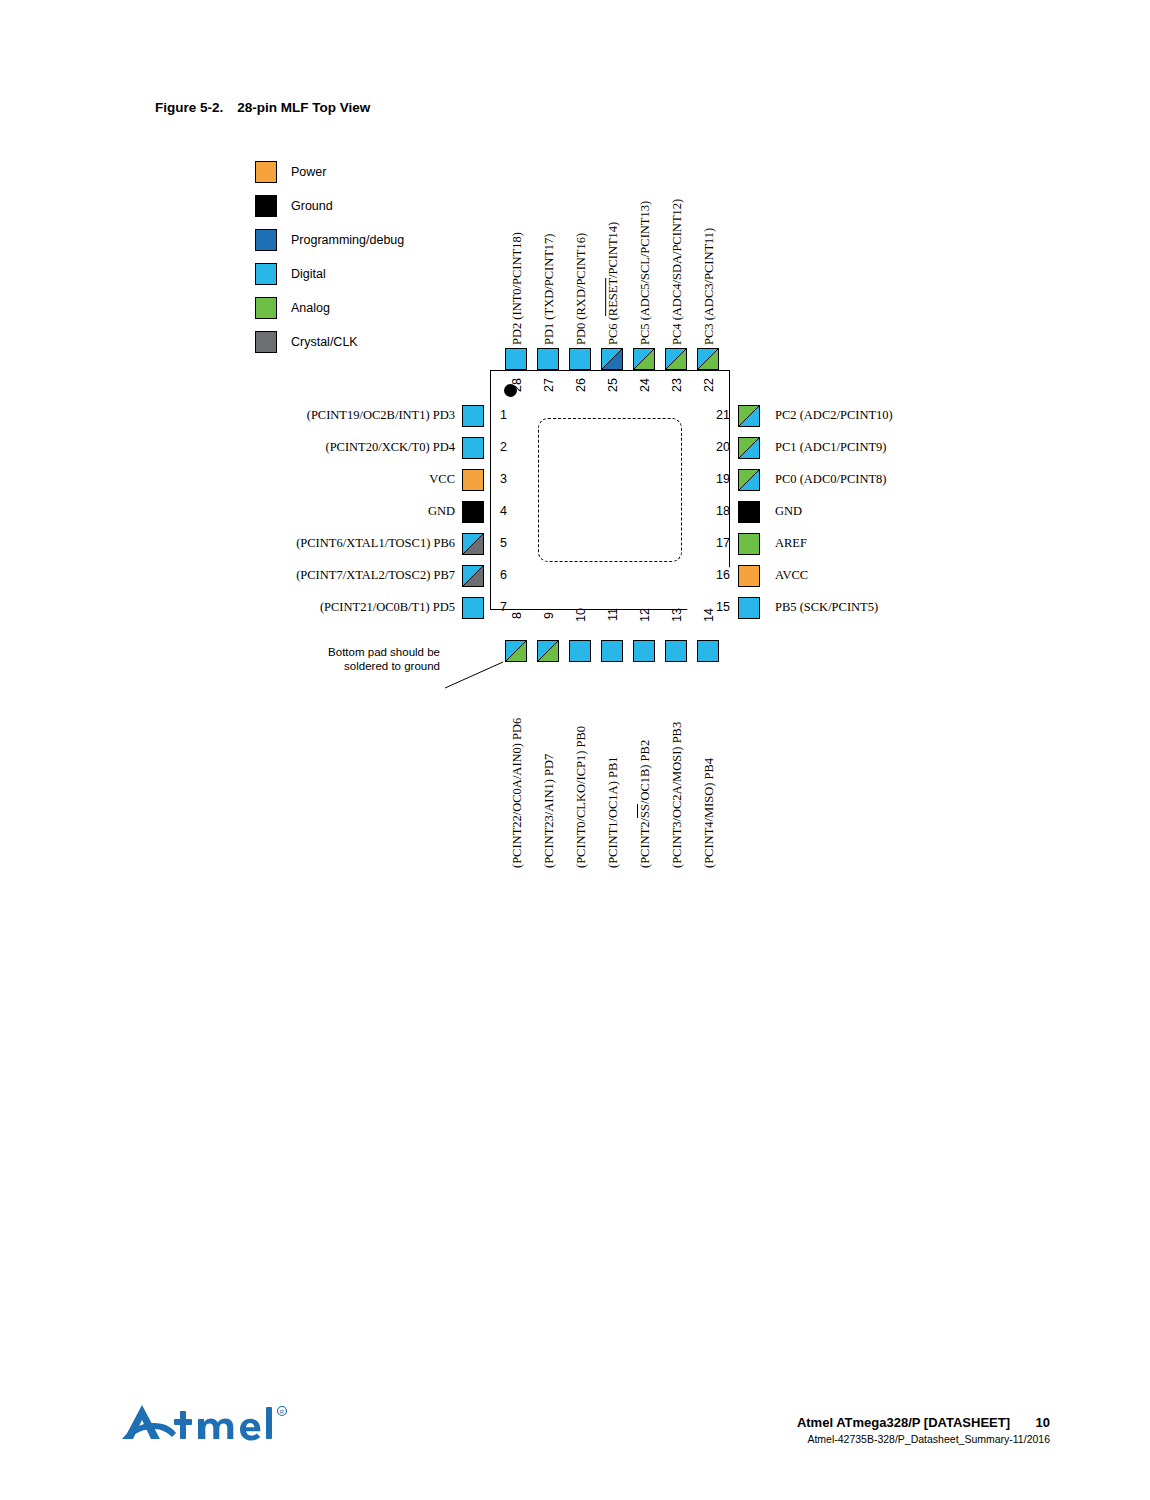Figure 5-2. 28-pin MLF Top View
Power
Ground
Programming/debug
Digital
Analog
Crystal/CLK
28
27
26
25
24
23
22
PD2 (INT0/PCINT18)
PD1 (TXD/PCINT17)
PD0 (RXD/PCINT16)
PC6 (RESET/PCINT14)
PC5 (ADC5/SCL/PCINT13)
PC4 (ADC4/SDA/PCINT12)
PC3 (ADC3/PCINT11)
1
2
3
4
5
6
7
(PCINT19/OC2B/INT1) PD3
(PCINT20/XCK/T0) PD4
VCC
GND
(PCINT6/XTAL1/TOSC1) PB6
(PCINT7/XTAL2/TOSC2) PB7
(PCINT21/OC0B/T1) PD5
21
20
19
18
17
16
15
PC2 (ADC2/PCINT10)
PC1 (ADC1/PCINT9)
PC0 (ADC0/PCINT8)
GND
AREF
AVCC
PB5 (SCK/PCINT5)
8
9
10
11
12
13
14
(PCINT22/OC0A/AIN0) PD6
(PCINT23/AIN1) PD7
(PCINT0/CLKO/ICP1) PB0
(PCINT1/OC1A) PB1
(PCINT2/SS/OC1B) PB2
(PCINT3/OC2A/MOSI) PB3
(PCINT4/MISO) PB4
Bottom pad should be
soldered to ground
R
Atmel ATmega328/P [DATASHEET]10
Atmel-42735B-328/P_Datasheet_Summary-11/2016